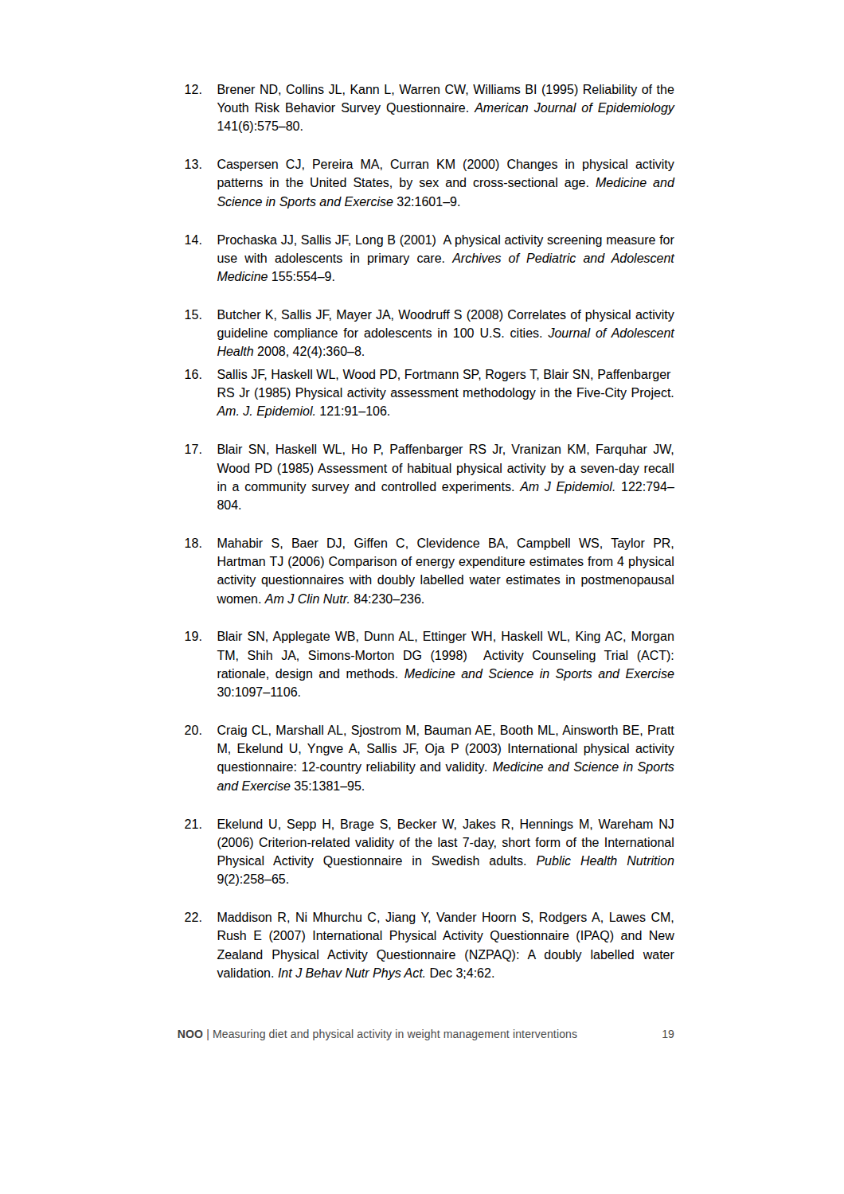Brener ND, Collins JL, Kann L, Warren CW, Williams BI (1995) Reliability of the Youth Risk Behavior Survey Questionnaire. American Journal of Epidemiology 141(6):575–80.
Caspersen CJ, Pereira MA, Curran KM (2000) Changes in physical activity patterns in the United States, by sex and cross-sectional age. Medicine and Science in Sports and Exercise 32:1601–9.
Prochaska JJ, Sallis JF, Long B (2001) A physical activity screening measure for use with adolescents in primary care. Archives of Pediatric and Adolescent Medicine 155:554–9.
Butcher K, Sallis JF, Mayer JA, Woodruff S (2008) Correlates of physical activity guideline compliance for adolescents in 100 U.S. cities. Journal of Adolescent Health 2008, 42(4):360–8.
Sallis JF, Haskell WL, Wood PD, Fortmann SP, Rogers T, Blair SN, Paffenbarger RS Jr (1985) Physical activity assessment methodology in the Five-City Project. Am. J. Epidemiol. 121:91–106.
Blair SN, Haskell WL, Ho P, Paffenbarger RS Jr, Vranizan KM, Farquhar JW, Wood PD (1985) Assessment of habitual physical activity by a seven-day recall in a community survey and controlled experiments. Am J Epidemiol. 122:794–804.
Mahabir S, Baer DJ, Giffen C, Clevidence BA, Campbell WS, Taylor PR, Hartman TJ (2006) Comparison of energy expenditure estimates from 4 physical activity questionnaires with doubly labelled water estimates in postmenopausal women. Am J Clin Nutr. 84:230–236.
Blair SN, Applegate WB, Dunn AL, Ettinger WH, Haskell WL, King AC, Morgan TM, Shih JA, Simons-Morton DG (1998) Activity Counseling Trial (ACT): rationale, design and methods. Medicine and Science in Sports and Exercise 30:1097–1106.
Craig CL, Marshall AL, Sjostrom M, Bauman AE, Booth ML, Ainsworth BE, Pratt M, Ekelund U, Yngve A, Sallis JF, Oja P (2003) International physical activity questionnaire: 12-country reliability and validity. Medicine and Science in Sports and Exercise 35:1381–95.
Ekelund U, Sepp H, Brage S, Becker W, Jakes R, Hennings M, Wareham NJ (2006) Criterion-related validity of the last 7-day, short form of the International Physical Activity Questionnaire in Swedish adults. Public Health Nutrition 9(2):258–65.
Maddison R, Ni Mhurchu C, Jiang Y, Vander Hoorn S, Rodgers A, Lawes CM, Rush E (2007) International Physical Activity Questionnaire (IPAQ) and New Zealand Physical Activity Questionnaire (NZPAQ): A doubly labelled water validation. Int J Behav Nutr Phys Act. Dec 3;4:62.
NOO | Measuring diet and physical activity in weight management interventions
19